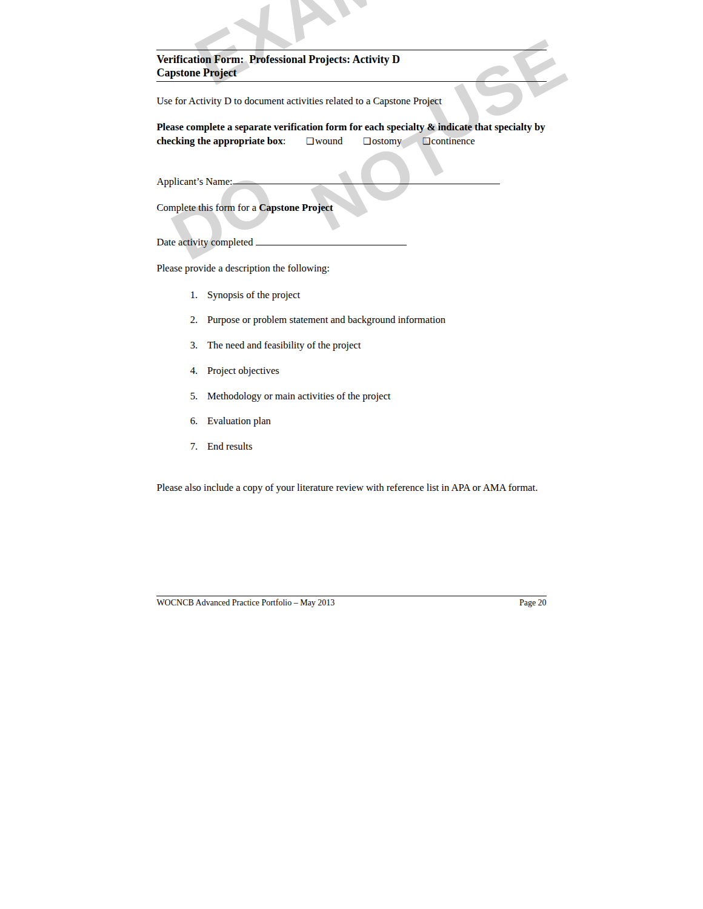EXAMPLE
USE
DO
NOT
Verification Form: Professional Projects: Activity D
Capstone Project
Use for Activity D to document activities related to a Capstone Project
Please complete a separate verification form for each specialty & indicate that specialty by checking the appropriate box: ❑wound ❑ostomy ❑continence
Applicant’s Name:
Complete this form for a Capstone Project
Date activity completed
Please provide a description the following:
Synopsis of the project
Purpose or problem statement and background information
The need and feasibility of the project
Project objectives
Methodology or main activities of the project
Evaluation plan
End results
Please also include a copy of your literature review with reference list in APA or AMA format.
WOCNCB Advanced Practice Portfolio – May 2013 Page 20